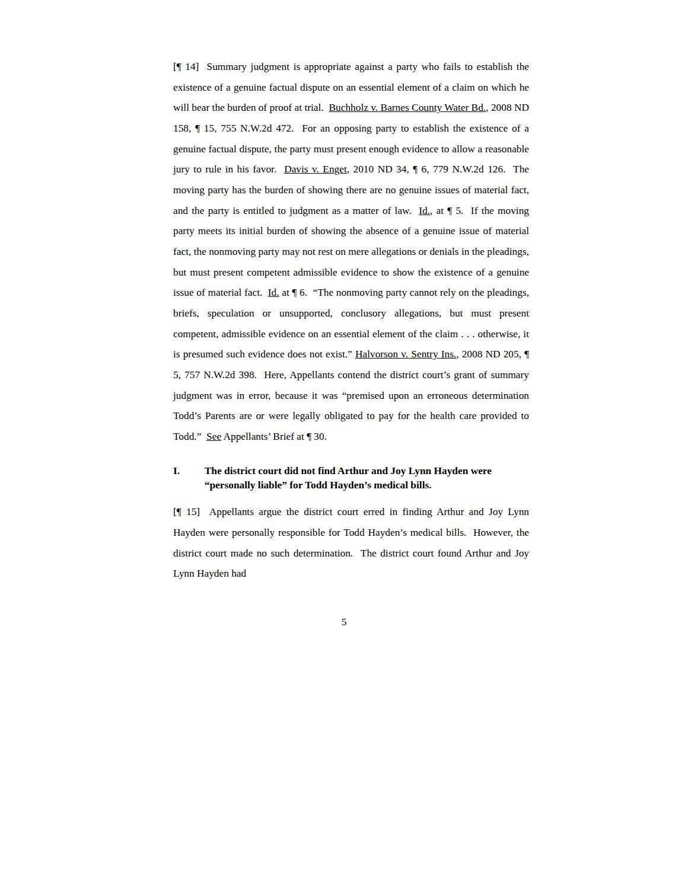[¶ 14] Summary judgment is appropriate against a party who fails to establish the existence of a genuine factual dispute on an essential element of a claim on which he will bear the burden of proof at trial. Buchholz v. Barnes County Water Bd., 2008 ND 158, ¶ 15, 755 N.W.2d 472. For an opposing party to establish the existence of a genuine factual dispute, the party must present enough evidence to allow a reasonable jury to rule in his favor. Davis v. Enget, 2010 ND 34, ¶ 6, 779 N.W.2d 126. The moving party has the burden of showing there are no genuine issues of material fact, and the party is entitled to judgment as a matter of law. Id., at ¶ 5. If the moving party meets its initial burden of showing the absence of a genuine issue of material fact, the nonmoving party may not rest on mere allegations or denials in the pleadings, but must present competent admissible evidence to show the existence of a genuine issue of material fact. Id. at ¶ 6. “The nonmoving party cannot rely on the pleadings, briefs, speculation or unsupported, conclusory allegations, but must present competent, admissible evidence on an essential element of the claim . . . otherwise, it is presumed such evidence does not exist.” Halvorson v. Sentry Ins., 2008 ND 205, ¶ 5, 757 N.W.2d 398. Here, Appellants contend the district court’s grant of summary judgment was in error, because it was “premised upon an erroneous determination Todd’s Parents are or were legally obligated to pay for the health care provided to Todd.” See Appellants’ Brief at ¶ 30.
I. The district court did not find Arthur and Joy Lynn Hayden were “personally liable” for Todd Hayden’s medical bills.
[¶ 15] Appellants argue the district court erred in finding Arthur and Joy Lynn Hayden were personally responsible for Todd Hayden’s medical bills. However, the district court made no such determination. The district court found Arthur and Joy Lynn Hayden had
5